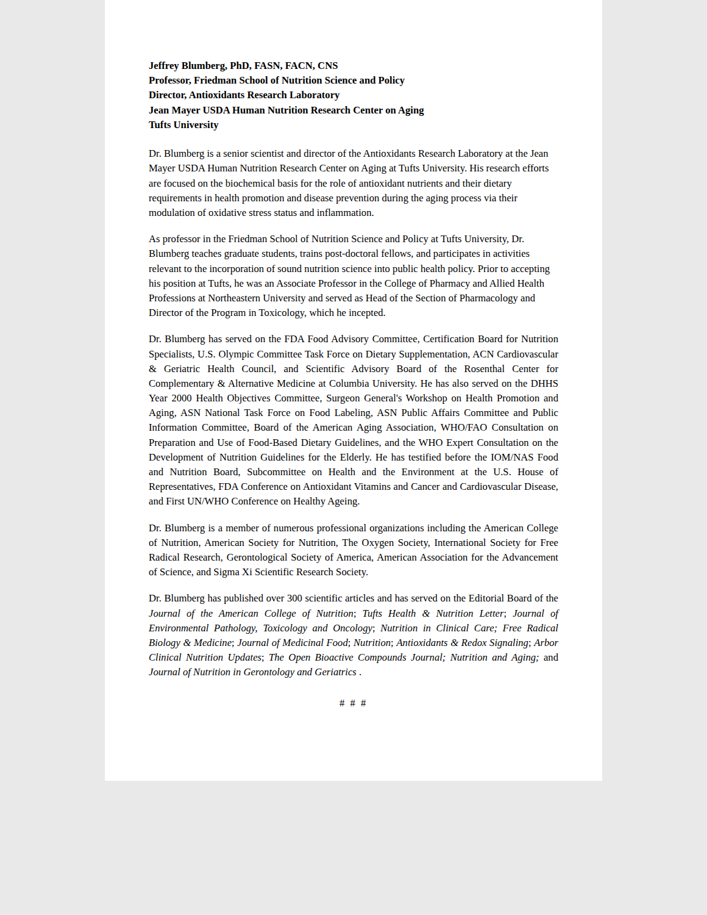Jeffrey Blumberg, PhD, FASN, FACN, CNS
Professor, Friedman School of Nutrition Science and Policy
Director, Antioxidants Research Laboratory
Jean Mayer USDA Human Nutrition Research Center on Aging
Tufts University
Dr. Blumberg is a senior scientist and director of the Antioxidants Research Laboratory at the Jean Mayer USDA Human Nutrition Research Center on Aging at Tufts University. His research efforts are focused on the biochemical basis for the role of antioxidant nutrients and their dietary requirements in health promotion and disease prevention during the aging process via their modulation of oxidative stress status and inflammation.
As professor in the Friedman School of Nutrition Science and Policy at Tufts University, Dr. Blumberg teaches graduate students, trains post-doctoral fellows, and participates in activities relevant to the incorporation of sound nutrition science into public health policy. Prior to accepting his position at Tufts, he was an Associate Professor in the College of Pharmacy and Allied Health Professions at Northeastern University and served as Head of the Section of Pharmacology and Director of the Program in Toxicology, which he incepted.
Dr. Blumberg has served on the FDA Food Advisory Committee, Certification Board for Nutrition Specialists, U.S. Olympic Committee Task Force on Dietary Supplementation, ACN Cardiovascular & Geriatric Health Council, and Scientific Advisory Board of the Rosenthal Center for Complementary & Alternative Medicine at Columbia University. He has also served on the DHHS Year 2000 Health Objectives Committee, Surgeon General's Workshop on Health Promotion and Aging, ASN National Task Force on Food Labeling, ASN Public Affairs Committee and Public Information Committee, Board of the American Aging Association, WHO/FAO Consultation on Preparation and Use of Food-Based Dietary Guidelines, and the WHO Expert Consultation on the Development of Nutrition Guidelines for the Elderly. He has testified before the IOM/NAS Food and Nutrition Board, Subcommittee on Health and the Environment at the U.S. House of Representatives, FDA Conference on Antioxidant Vitamins and Cancer and Cardiovascular Disease, and First UN/WHO Conference on Healthy Ageing.
Dr. Blumberg is a member of numerous professional organizations including the American College of Nutrition, American Society for Nutrition, The Oxygen Society, International Society for Free Radical Research, Gerontological Society of America, American Association for the Advancement of Science, and Sigma Xi Scientific Research Society.
Dr. Blumberg has published over 300 scientific articles and has served on the Editorial Board of the Journal of the American College of Nutrition; Tufts Health & Nutrition Letter; Journal of Environmental Pathology, Toxicology and Oncology; Nutrition in Clinical Care; Free Radical Biology & Medicine; Journal of Medicinal Food; Nutrition; Antioxidants & Redox Signaling; Arbor Clinical Nutrition Updates; The Open Bioactive Compounds Journal; Nutrition and Aging; and Journal of Nutrition in Gerontology and Geriatrics .
# # #